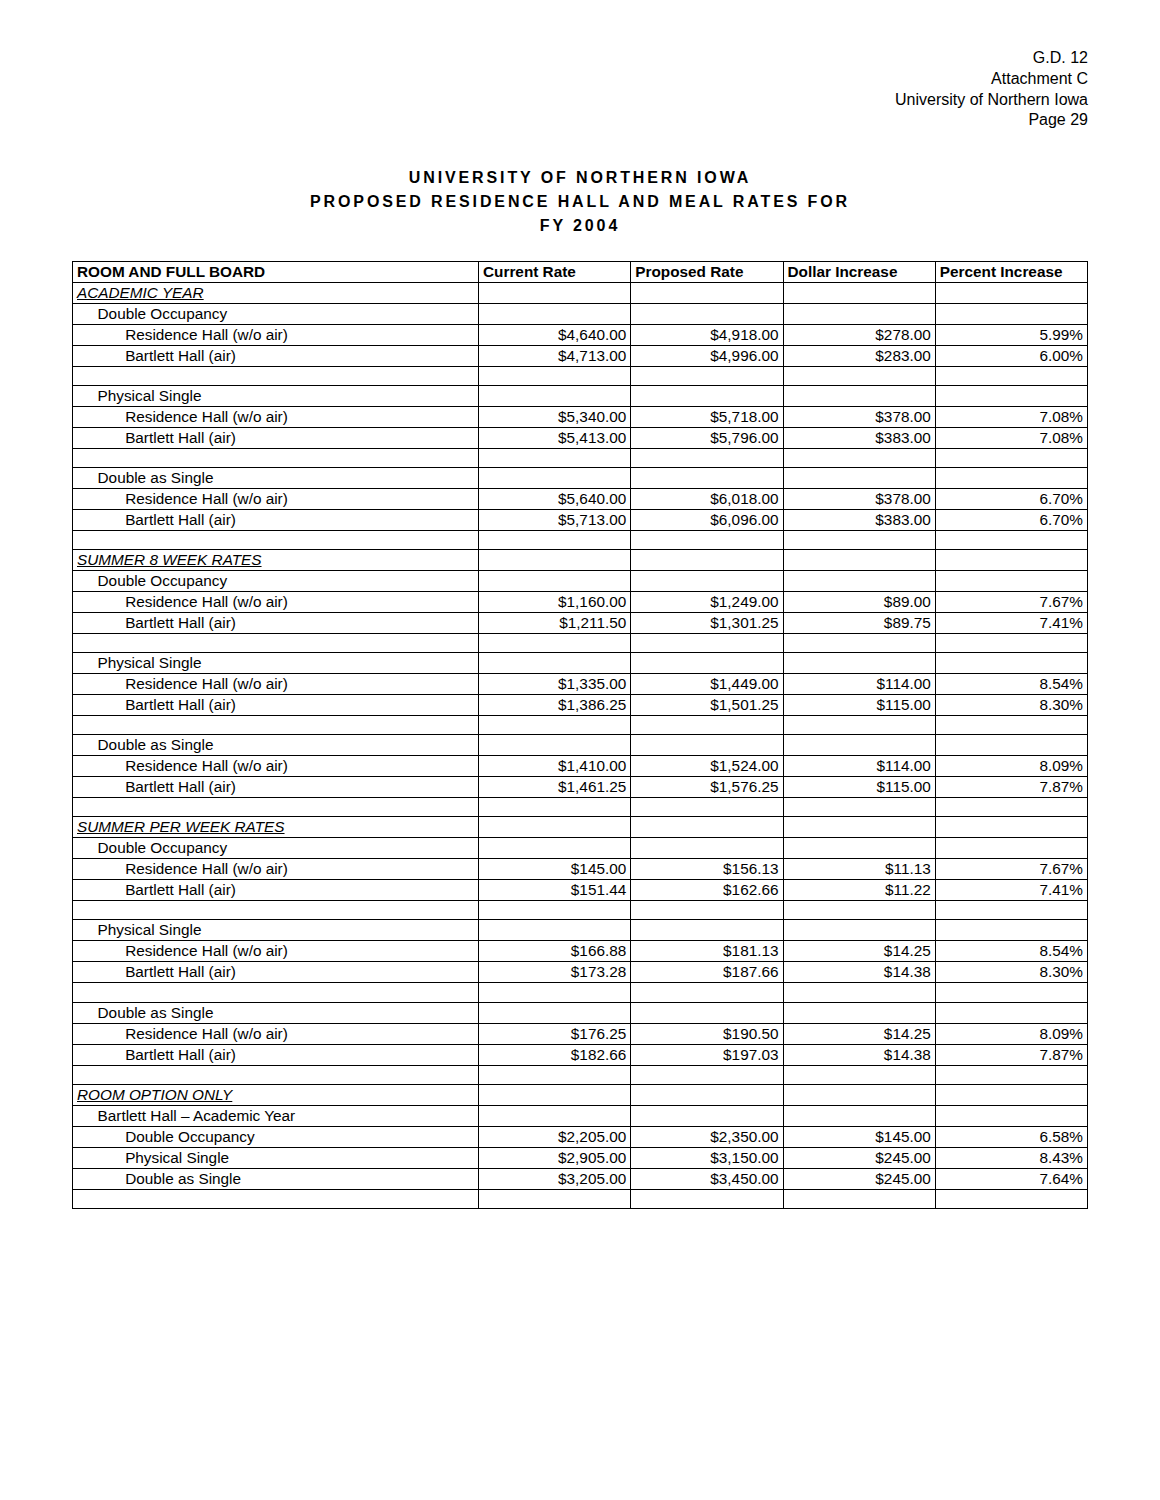G.D. 12
Attachment C
University of Northern Iowa
Page 29
UNIVERSITY OF NORTHERN IOWA
PROPOSED RESIDENCE HALL AND MEAL RATES FOR
FY 2004
| ROOM AND FULL BOARD | Current Rate | Proposed Rate | Dollar Increase | Percent Increase |
| --- | --- | --- | --- | --- |
| ACADEMIC YEAR | | | | |
| Double Occupancy | | | | |
| Residence Hall (w/o air) | $4,640.00 | $4,918.00 | $278.00 | 5.99% |
| Bartlett Hall (air) | $4,713.00 | $4,996.00 | $283.00 | 6.00% |
| Physical Single | | | | |
| Residence Hall (w/o air) | $5,340.00 | $5,718.00 | $378.00 | 7.08% |
| Bartlett Hall (air) | $5,413.00 | $5,796.00 | $383.00 | 7.08% |
| Double as Single | | | | |
| Residence Hall (w/o air) | $5,640.00 | $6,018.00 | $378.00 | 6.70% |
| Bartlett Hall (air) | $5,713.00 | $6,096.00 | $383.00 | 6.70% |
| SUMMER 8 WEEK RATES | | | | |
| Double Occupancy | | | | |
| Residence Hall (w/o air) | $1,160.00 | $1,249.00 | $89.00 | 7.67% |
| Bartlett Hall (air) | $1,211.50 | $1,301.25 | $89.75 | 7.41% |
| Physical Single | | | | |
| Residence Hall (w/o air) | $1,335.00 | $1,449.00 | $114.00 | 8.54% |
| Bartlett Hall (air) | $1,386.25 | $1,501.25 | $115.00 | 8.30% |
| Double as Single | | | | |
| Residence Hall (w/o air) | $1,410.00 | $1,524.00 | $114.00 | 8.09% |
| Bartlett Hall (air) | $1,461.25 | $1,576.25 | $115.00 | 7.87% |
| SUMMER PER WEEK RATES | | | | |
| Double Occupancy | | | | |
| Residence Hall (w/o air) | $145.00 | $156.13 | $11.13 | 7.67% |
| Bartlett Hall (air) | $151.44 | $162.66 | $11.22 | 7.41% |
| Physical Single | | | | |
| Residence Hall (w/o air) | $166.88 | $181.13 | $14.25 | 8.54% |
| Bartlett Hall (air) | $173.28 | $187.66 | $14.38 | 8.30% |
| Double as Single | | | | |
| Residence Hall (w/o air) | $176.25 | $190.50 | $14.25 | 8.09% |
| Bartlett Hall (air) | $182.66 | $197.03 | $14.38 | 7.87% |
| ROOM OPTION ONLY | | | | |
| Bartlett Hall – Academic Year | | | | |
| Double Occupancy | $2,205.00 | $2,350.00 | $145.00 | 6.58% |
| Physical Single | $2,905.00 | $3,150.00 | $245.00 | 8.43% |
| Double as Single | $3,205.00 | $3,450.00 | $245.00 | 7.64% |